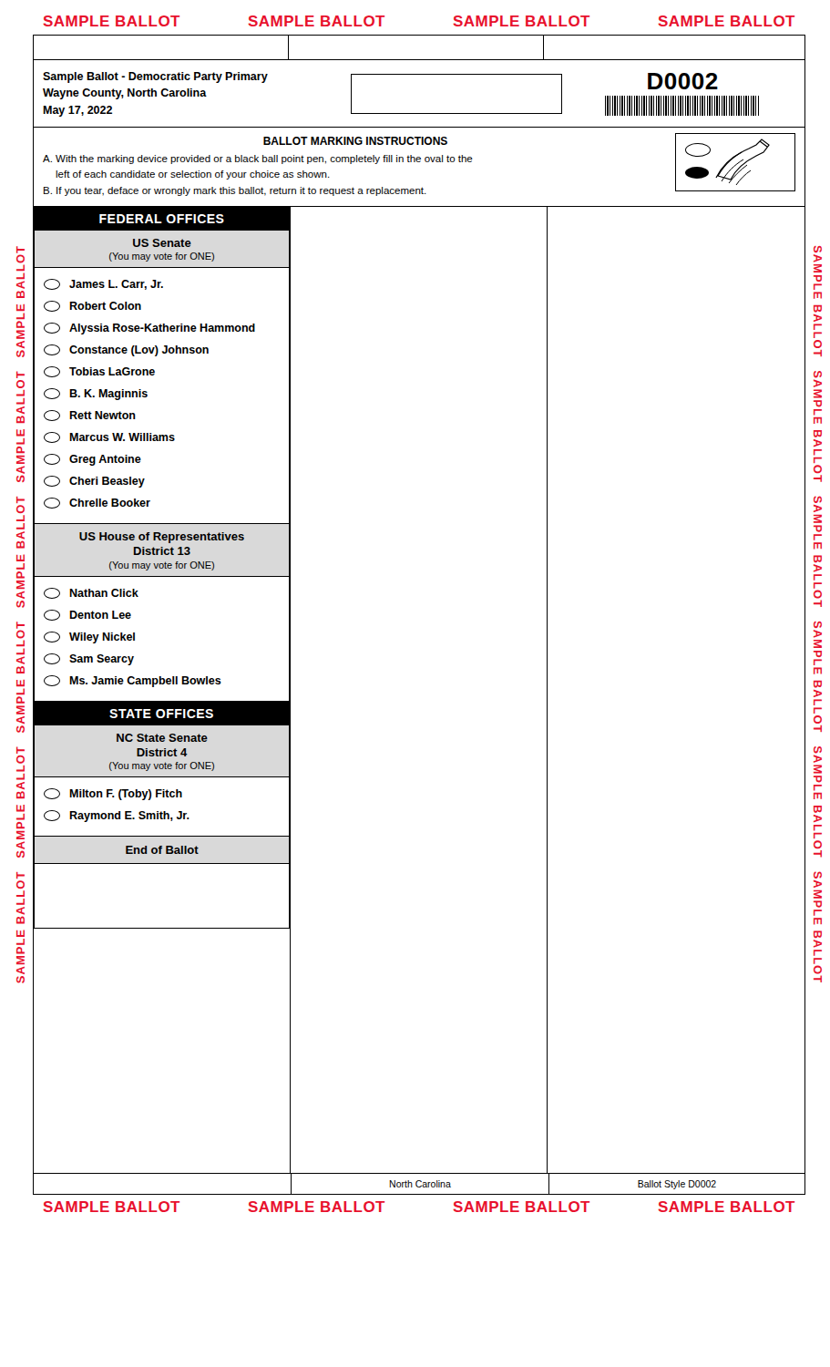SAMPLE BALLOT SAMPLE BALLOT SAMPLE BALLOT SAMPLE BALLOT
SAMPLE BALLOT SAMPLE BALLOT SAMPLE BALLOT SAMPLE BALLOT SAMPLE BALLOT SAMPLE BALLOT
Sample Ballot - Democratic Party Primary
Wayne County, North Carolina
May 17, 2022
D0002
BALLOT MARKING INSTRUCTIONS
A. With the marking device provided or a black ball point pen, completely fill in the oval to the
left of each candidate or selection of your choice as shown.
B. If you tear, deface or wrongly mark this ballot, return it to request a replacement.
FEDERAL OFFICES
US Senate
(You may vote for ONE)
James L. Carr, Jr.
Robert Colon
Alyssia Rose-Katherine Hammond
Constance (Lov) Johnson
Tobias LaGrone
B. K. Maginnis
Rett Newton
Marcus W. Williams
Greg Antoine
Cheri Beasley
Chrelle Booker
US House of Representatives
District 13
(You may vote for ONE)
Nathan Click
Denton Lee
Wiley Nickel
Sam Searcy
Ms. Jamie Campbell Bowles
STATE OFFICES
NC State Senate
District 4
(You may vote for ONE)
Milton F. (Toby) Fitch
Raymond E. Smith, Jr.
End of Ballot
North Carolina
Ballot Style D0002
SAMPLE BALLOT SAMPLE BALLOT SAMPLE BALLOT SAMPLE BALLOT SAMPLE BALLOT SAMPLE BALLOT
SAMPLE BALLOT SAMPLE BALLOT SAMPLE BALLOT SAMPLE BALLOT